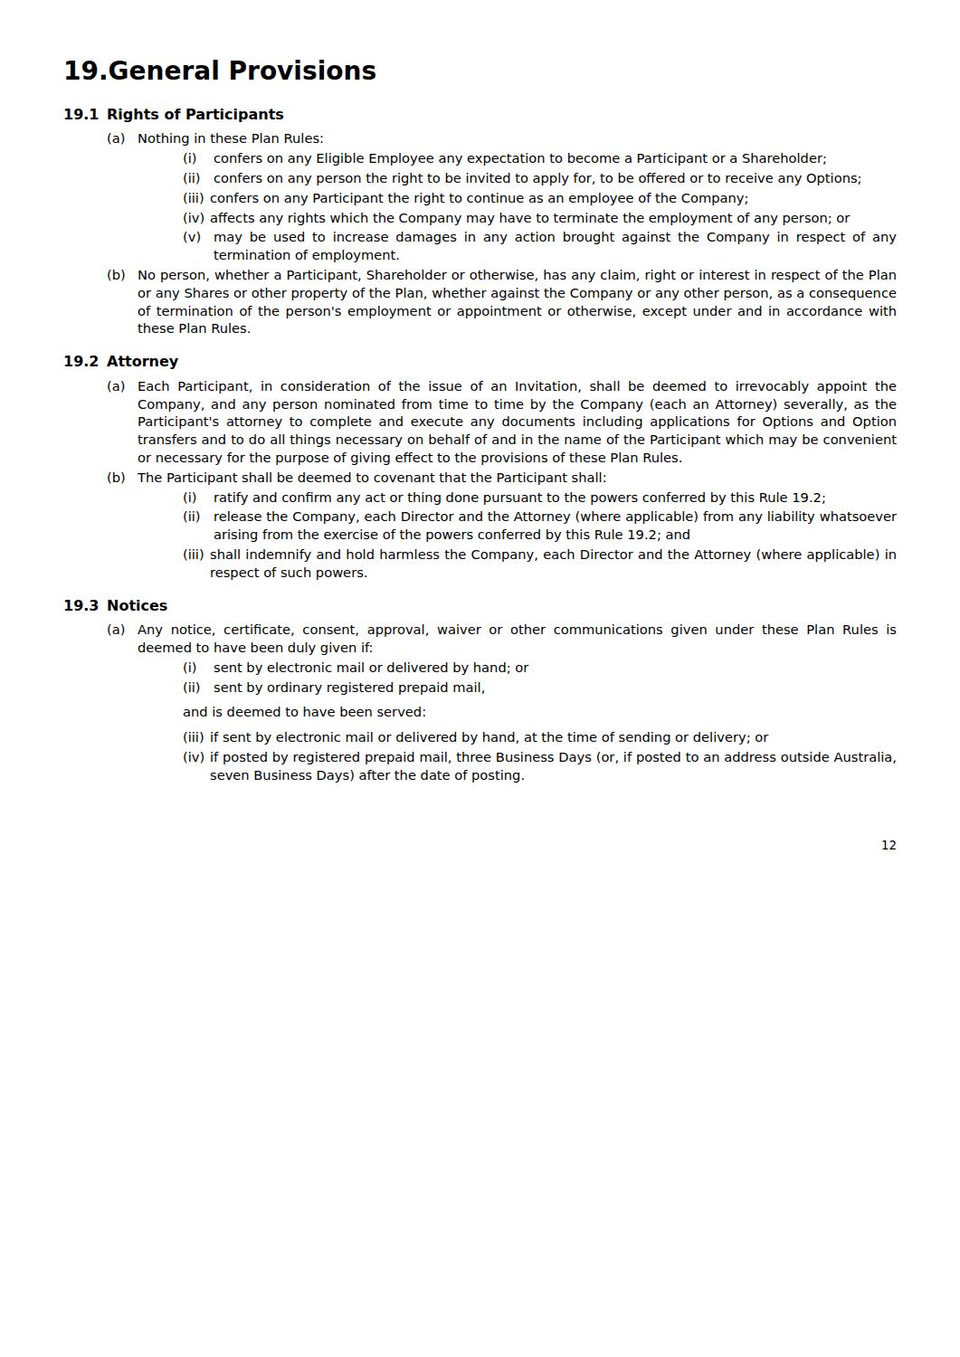19. General Provisions
19.1 Rights of Participants
(a) Nothing in these Plan Rules:
(i) confers on any Eligible Employee any expectation to become a Participant or a Shareholder;
(ii) confers on any person the right to be invited to apply for, to be offered or to receive any Options;
(iii) confers on any Participant the right to continue as an employee of the Company;
(iv) affects any rights which the Company may have to terminate the employment of any person; or
(v) may be used to increase damages in any action brought against the Company in respect of any termination of employment.
(b) No person, whether a Participant, Shareholder or otherwise, has any claim, right or interest in respect of the Plan or any Shares or other property of the Plan, whether against the Company or any other person, as a consequence of termination of the person's employment or appointment or otherwise, except under and in accordance with these Plan Rules.
19.2 Attorney
(a) Each Participant, in consideration of the issue of an Invitation, shall be deemed to irrevocably appoint the Company, and any person nominated from time to time by the Company (each an Attorney) severally, as the Participant's attorney to complete and execute any documents including applications for Options and Option transfers and to do all things necessary on behalf of and in the name of the Participant which may be convenient or necessary for the purpose of giving effect to the provisions of these Plan Rules.
(b) The Participant shall be deemed to covenant that the Participant shall:
(i) ratify and confirm any act or thing done pursuant to the powers conferred by this Rule 19.2;
(ii) release the Company, each Director and the Attorney (where applicable) from any liability whatsoever arising from the exercise of the powers conferred by this Rule 19.2; and
(iii) shall indemnify and hold harmless the Company, each Director and the Attorney (where applicable) in respect of such powers.
19.3 Notices
(a) Any notice, certificate, consent, approval, waiver or other communications given under these Plan Rules is deemed to have been duly given if:
(i) sent by electronic mail or delivered by hand; or
(ii) sent by ordinary registered prepaid mail,
and is deemed to have been served:
(iii) if sent by electronic mail or delivered by hand, at the time of sending or delivery; or
(iv) if posted by registered prepaid mail, three Business Days (or, if posted to an address outside Australia, seven Business Days) after the date of posting.
12